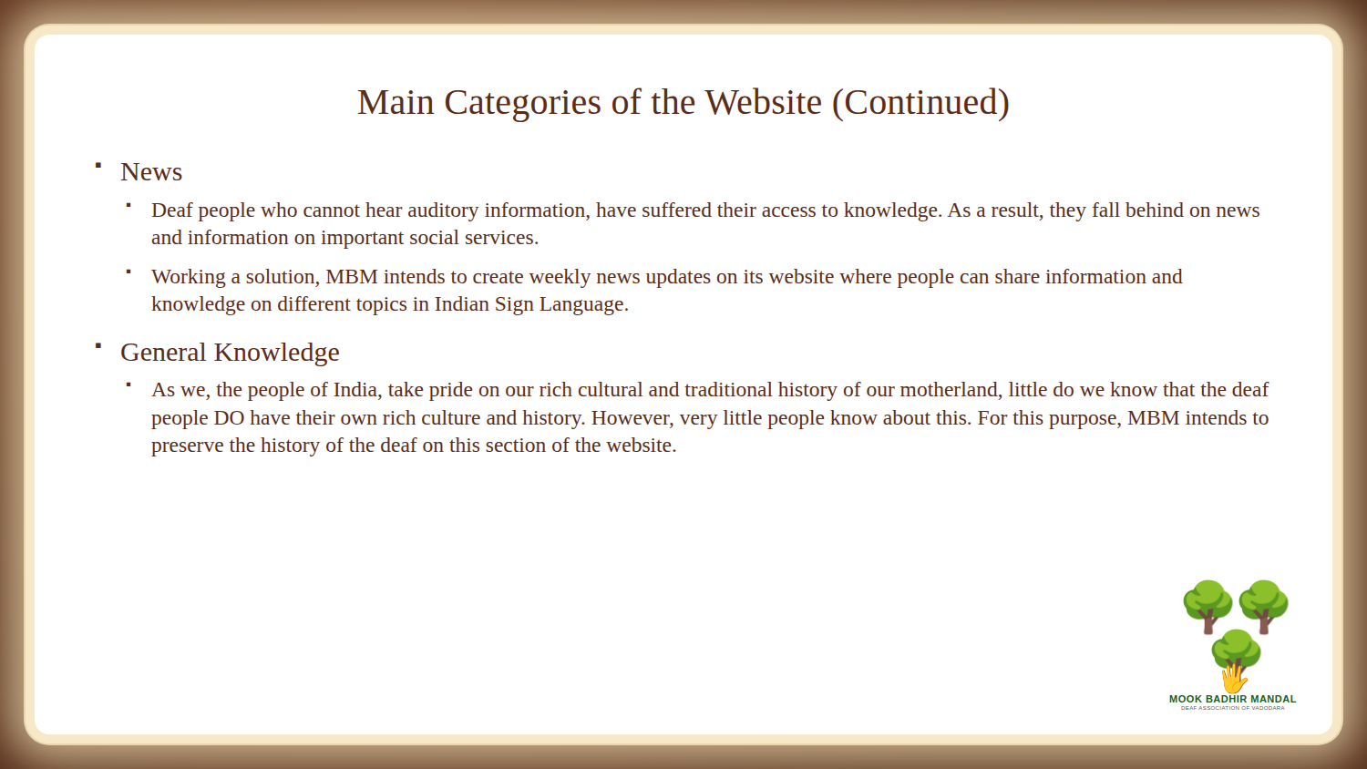Main Categories of the Website (Continued)
News
Deaf people who cannot hear auditory information, have suffered their access to knowledge. As a result, they fall behind on news and information on important social services.
Working a solution, MBM intends to create weekly news updates on its website where people can share information and knowledge on different topics in Indian Sign Language.
General Knowledge
As we, the people of India, take pride on our rich cultural and traditional history of our motherland, little do we know that the deaf people DO have their own rich culture and history. However, very little people know about this. For this purpose, MBM intends to preserve the history of the deaf on this section of the website.
🌳🌳🌳
🖐
MOOK BADHIR MANDAL
DEAF ASSOCIATION OF VADODARA